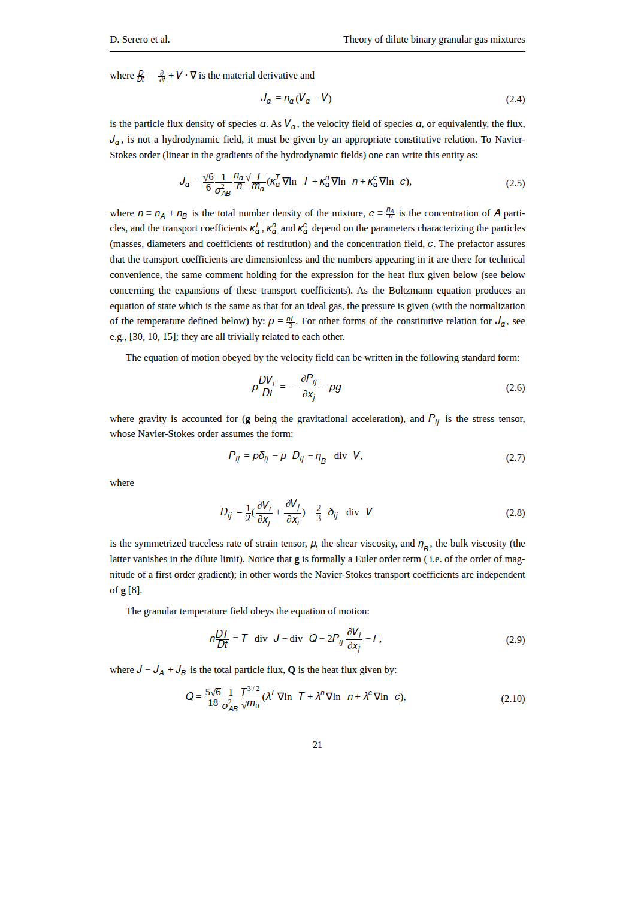D. Serero et al. Theory of dilute binary granular gas mixtures
where DDt=∂∂t+V·∇ is the material derivative and
Jα = nα ( Vα − V )
(2.4)
is the particle flux density of species α. As Vα, the velocity field of species α, or equivalently, the flux, Jα, is not a hydrodynamic field, it must be given by an appropriate constitutive relation. To Navier-Stokes order (linear in the gradients of the hydrodynamic fields) one can write this entity as:
Jα = 66 1σAB2 nαn Tmα ( καT∇ln T + καn∇ln n + καc∇ln c ) ,
(2.5)
where n≡nA+nB is the total number density of the mixture, c≡nAn is the concentration of A particles, and the transport coefficients καT, καn and καc depend on the parameters characterizing the particles (masses, diameters and coefficients of restitution) and the concentration field, c. The prefactor assures that the transport coefficients are dimensionless and the numbers appearing in it are there for technical convenience, the same comment holding for the expression for the heat flux given below (see below concerning the expansions of these transport coefficients). As the Boltzmann equation produces an equation of state which is the same as that for an ideal gas, the pressure is given (with the normalization of the temperature defined below) by: p=nT3. For other forms of the constitutive relation for Jα, see e.g., [30, 10, 15]; they are all trivially related to each other.
The equation of motion obeyed by the velocity field can be written in the following standard form:
ρ DViDt = − ∂Pij∂xj − ρg
(2.6)
where gravity is accounted for (g being the gravitational acceleration), and Pij is the stress tensor, whose Navier-Stokes order assumes the form:
Pij = pδij − μ Dij − ηB div V ,
(2.7)
where
Dij = 12 ( ∂Vi∂xj + ∂Vj∂xi ) − 23  δij  div V
(2.8)
is the symmetrized traceless rate of strain tensor, μ, the shear viscosity, and ηB, the bulk viscosity (the latter vanishes in the dilute limit). Notice that g is formally a Euler order term ( i.e. of the order of magnitude of a first order gradient); in other words the Navier-Stokes transport coefficients are independent of g [8].
The granular temperature field obeys the equation of motion:
n DTDt = T div J − div Q − 2Pij ∂Vi∂xj − Γ ,
(2.9)
where J≡JA+JB is the total particle flux, Q is the heat flux given by:
Q = 5618 1σAB2 T3/2m0 ( λT∇ln T + λn∇ln n + λc∇ln c ) ,
(2.10)
21